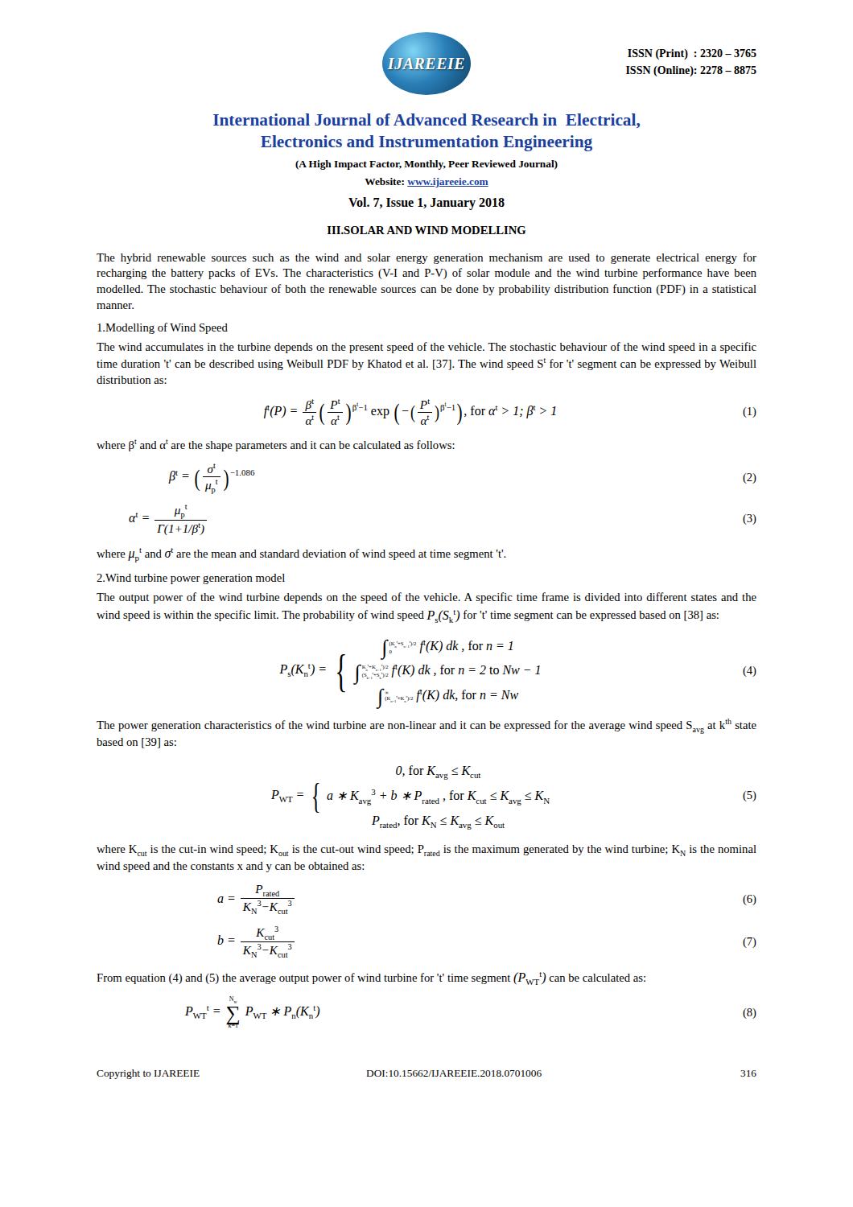ISSN (Print) : 2320 – 3765
ISSN (Online): 2278 – 8875
IJAREEIE
International Journal of Advanced Research in Electrical,
Electronics and Instrumentation Engineering
(A High Impact Factor, Monthly, Peer Reviewed Journal)
Website: www.ijareeie.com
Vol. 7, Issue 1, January 2018
III.SOLAR AND WIND MODELLING
The hybrid renewable sources such as the wind and solar energy generation mechanism are used to generate electrical energy for recharging the battery packs of EVs. The characteristics (V-I and P-V) of solar module and the wind turbine performance have been modelled. The stochastic behaviour of both the renewable sources can be done by probability distribution function (PDF) in a statistical manner.
1.Modelling of Wind Speed
The wind accumulates in the turbine depends on the present speed of the vehicle. The stochastic behaviour of the wind speed in a specific time duration 't' can be described using Weibull PDF by Khatod et al. [37]. The wind speed St for 't' segment can be expressed by Weibull distribution as:
ft(P) = βt αt(Pt αt)βt−1 exp (−(Pt αt)βt−1), for αt > 1; βt > 1
(1)
where βt and αt are the shape parameters and it can be calculated as follows:
βt = (σt μpt)−1.086
(2)
αt = μpt Γ(1+1/βt)
(3)
where μpt and σt are the mean and standard deviation of wind speed at time segment 't'.
2.Wind turbine power generation model
The output power of the wind turbine depends on the speed of the vehicle. A specific time frame is divided into different states and the wind speed is within the specific limit. The probability of wind speed Ps(Skt) for 't' time segment can be expressed based on [38] as:
Ps(Knt) = {
∫(Knt+Sn+1t)/20 ft(K) dk , for n = 1
∫Knt+Kn+1t)/2(Sk−1t+Skt)/2 ft(K) dk , for n = 2 to Nw − 1
∫∞(Kn−1t+Knt)/2 ft(K) dk, for n = Nw
(4)
The power generation characteristics of the wind turbine are non-linear and it can be expressed for the average wind speed Savg at kth state based on [39] as:
PWT = {
0, for Kavg ≤ Kcut
a ∗ Kavg3 + b ∗ Prated , for Kcut ≤ Kavg ≤ KN
Prated, for KN ≤ Kavg ≤ Kout
(5)
where Kcut is the cut-in wind speed; Kout is the cut-out wind speed; Prated is the maximum generated by the wind turbine; KN is the nominal wind speed and the constants x and y can be obtained as:
a = Prated KN3−Kcut3
(6)
b = Kcut3 KN3−Kcut3
(7)
From equation (4) and (5) the average output power of wind turbine for 't' time segment (PWTt) can be calculated as:
PWTt = Nw∑k=1 PWT ∗ Pn(Knt)
(8)
Copyright to IJAREEIE
DOI:10.15662/IJAREEIE.2018.0701006
316